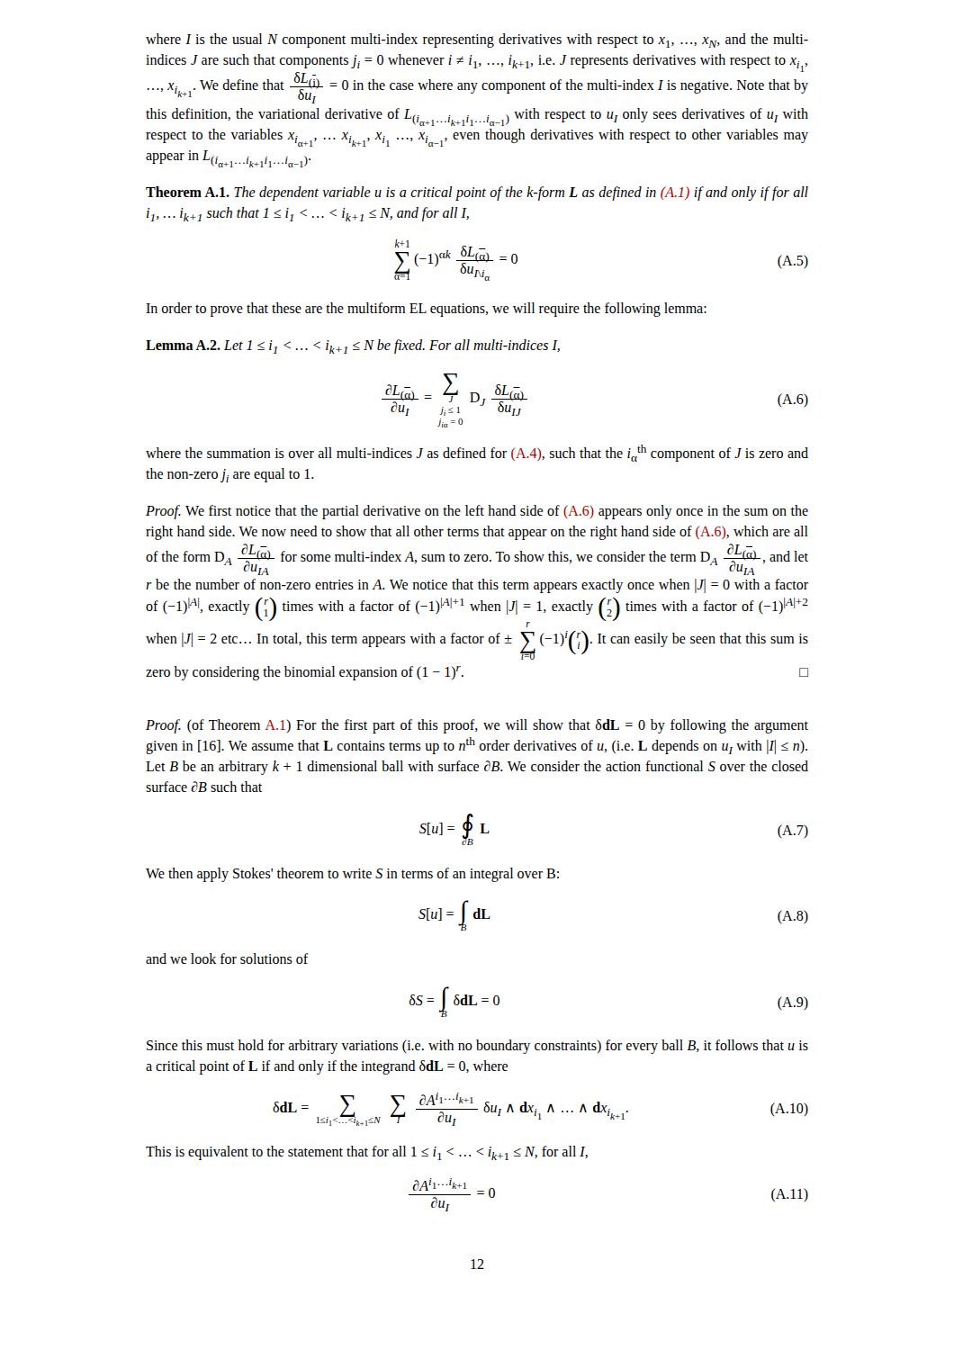where I is the usual N component multi-index representing derivatives with respect to x1, …, xN, and the multi-indices J are such that components ji = 0 whenever i ≠ i1, …, ik+1, i.e. J represents derivatives with respect to xi1, …, xik+1. We define that δL(i) δuI = 0 in the case where any component of the multi-index I is negative. Note that by this definition, the variational derivative of L(iα+1…ik+1i1…iα−1) with respect to uI only sees derivatives of uI with respect to the variables xiα+1, … xik+1, xi1 …, xiα−1, even though derivatives with respect to other variables may appear in L(iα+1…ik+1i1…iα−1).
Theorem A.1. The dependent variable u is a critical point of the k-form L as defined in (A.1) if and only if for all i1, … ik+1 such that 1 ≤ i1 < … < ik+1 ≤ N, and for all I,
k+1∑α=1(−1)αk δL(α) δuI\iα = 0
(A.5)
In order to prove that these are the multiform EL equations, we will require the following lemma:
Lemma A.2. Let 1 ≤ i1 < … < ik+1 ≤ N be fixed. For all multi-indices I,
∂L(α)∂uI = ∑J
ji ≤ 1
jiα = 0 DJ δL(α) δuIJ
(A.6)
where the summation is over all multi-indices J as defined for (A.4), such that the iαth component of J is zero and the non-zero ji are equal to 1.
Proof. We first notice that the partial derivative on the left hand side of (A.6) appears only once in the sum on the right hand side. We now need to show that all other terms that appear on the right hand side of (A.6), which are all of the form DA ∂L(α)∂uIA for some multi-index A, sum to zero. To show this, we consider the term DA ∂L(α)∂uIA, and let r be the number of non-zero entries in A. We notice that this term appears exactly once when |J| = 0 with a factor of (−1)|A|, exactly (r
1) times with a factor of (−1)|A|+1 when |J| = 1, exactly (r
2) times with a factor of (−1)|A|+2 when |J| = 2 etc… In total, this term appears with a factor of ± r∑i=0(−1)i(r
i). It can easily be seen that this sum is zero by considering the binomial expansion of (1 − 1)r. □
Proof. (of Theorem A.1) For the first part of this proof, we will show that δdL = 0 by following the argument given in [16]. We assume that L contains terms up to nth order derivatives of u, (i.e. L depends on uI with |I| ≤ n). Let B be an arbitrary k + 1 dimensional ball with surface ∂B. We consider the action functional S over the closed surface ∂B such that
S[u] = ∮∂B L
(A.7)
We then apply Stokes' theorem to write S in terms of an integral over B:
S[u] = ∫B dL
(A.8)
and we look for solutions of
δS = ∫B δdL = 0
(A.9)
Since this must hold for arbitrary variations (i.e. with no boundary constraints) for every ball B, it follows that u is a critical point of L if and only if the integrand δdL = 0, where
δdL = ∑1≤i1<…<ik+1≤N ∑I ∂Ai1…ik+1∂uI δuI ∧ dxi1 ∧ … ∧ dxik+1.
(A.10)
This is equivalent to the statement that for all 1 ≤ i1 < … < ik+1 ≤ N, for all I,
∂Ai1…ik+1∂uI = 0
(A.11)
12